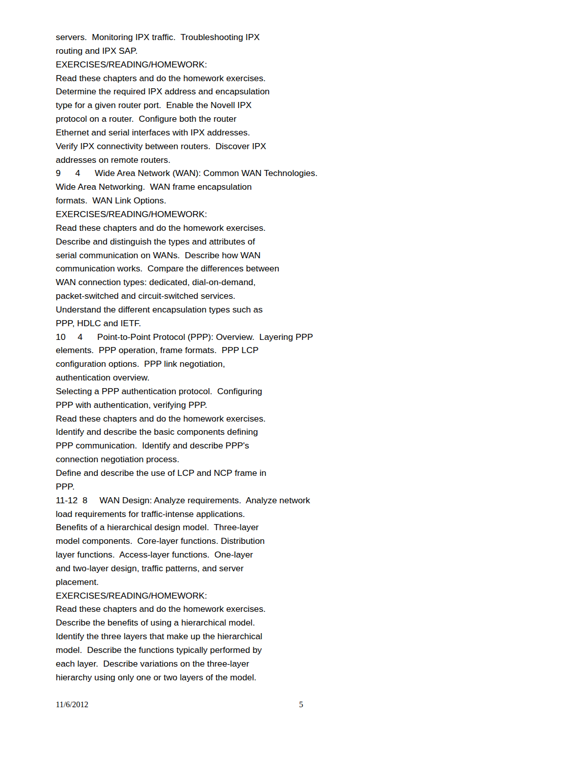servers. Monitoring IPX traffic. Troubleshooting IPX
routing and IPX SAP.
EXERCISES/READING/HOMEWORK:
Read these chapters and do the homework exercises.
Determine the required IPX address and encapsulation
type for a given router port. Enable the Novell IPX
protocol on a router. Configure both the router
Ethernet and serial interfaces with IPX addresses.
Verify IPX connectivity between routers. Discover IPX
addresses on remote routers.
9 4 Wide Area Network (WAN): Common WAN Technologies.
Wide Area Networking. WAN frame encapsulation
formats. WAN Link Options.
EXERCISES/READING/HOMEWORK:
Read these chapters and do the homework exercises.
Describe and distinguish the types and attributes of
serial communication on WANs. Describe how WAN
communication works. Compare the differences between
WAN connection types: dedicated, dial-on-demand,
packet-switched and circuit-switched services.
Understand the different encapsulation types such as
PPP, HDLC and IETF.
10 4 Point-to-Point Protocol (PPP): Overview. Layering PPP
elements. PPP operation, frame formats. PPP LCP
configuration options. PPP link negotiation,
authentication overview.
Selecting a PPP authentication protocol. Configuring
PPP with authentication, verifying PPP.
Read these chapters and do the homework exercises.
Identify and describe the basic components defining
PPP communication. Identify and describe PPP's
connection negotiation process.
Define and describe the use of LCP and NCP frame in
PPP.
11-12 8 WAN Design: Analyze requirements. Analyze network
load requirements for traffic-intense applications.
Benefits of a hierarchical design model. Three-layer
model components. Core-layer functions. Distribution
layer functions. Access-layer functions. One-layer
and two-layer design, traffic patterns, and server
placement.
EXERCISES/READING/HOMEWORK:
Read these chapters and do the homework exercises.
Describe the benefits of using a hierarchical model.
Identify the three layers that make up the hierarchical
model. Describe the functions typically performed by
each layer. Describe variations on the three-layer
hierarchy using only one or two layers of the model.
11/6/2012
5